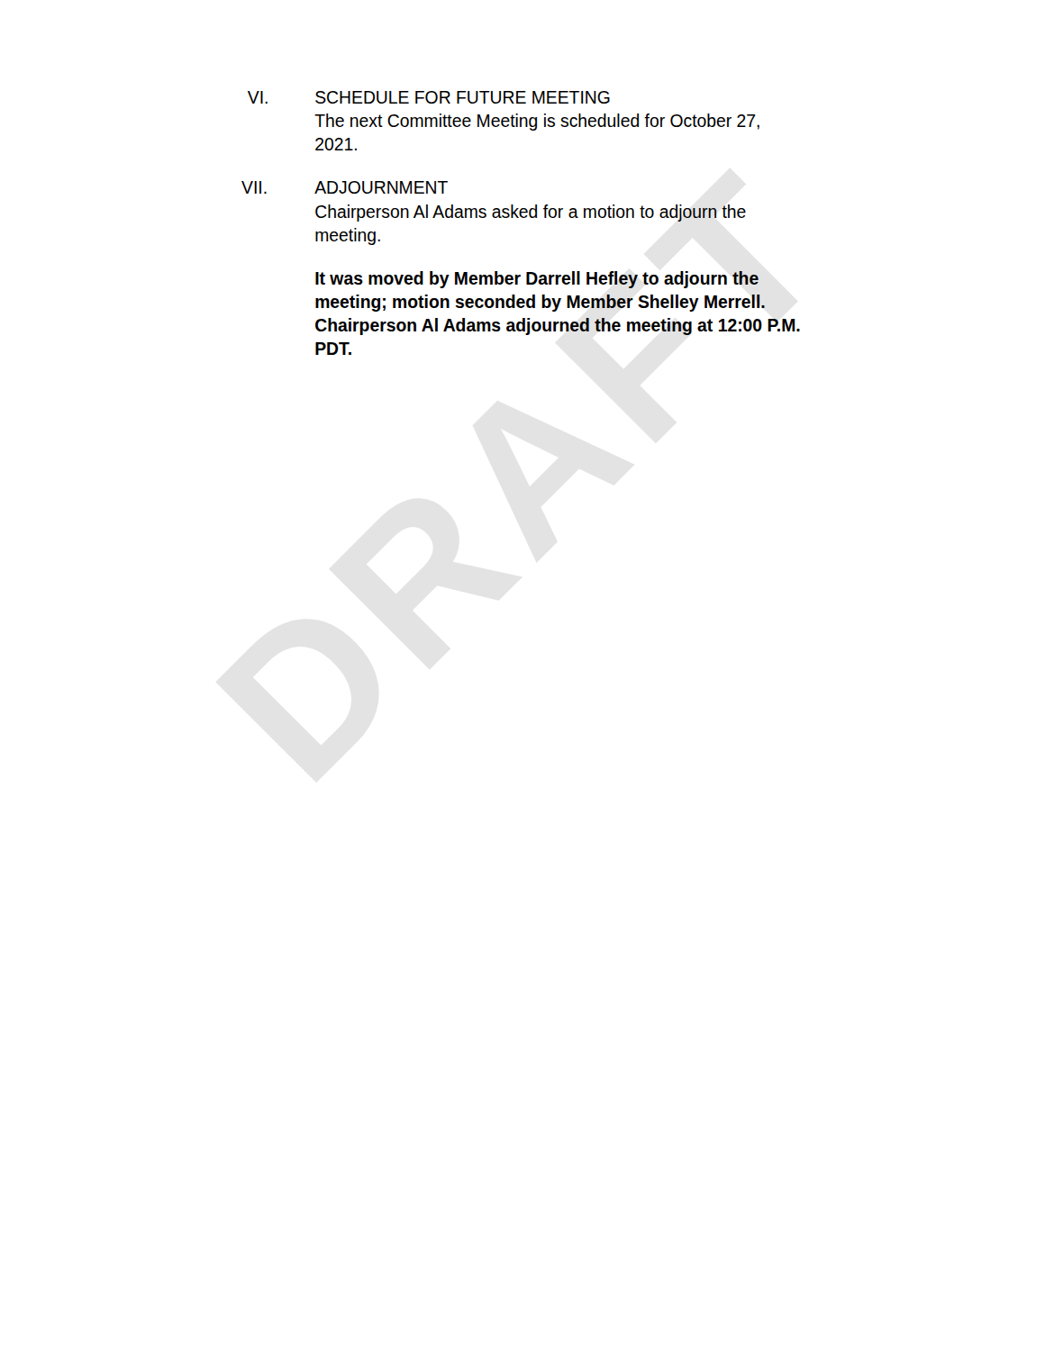DRAFT
VI.
Schedule for Future Meeting
The next Committee Meeting is scheduled for October 27, 2021.
VII.
Adjournment
Chairperson Al Adams asked for a motion to adjourn the meeting.
It was moved by Member Darrell Hefley to adjourn the meeting; motion seconded by Member Shelley Merrell. Chairperson Al Adams adjourned the meeting at 12:00 P.M. PDT.